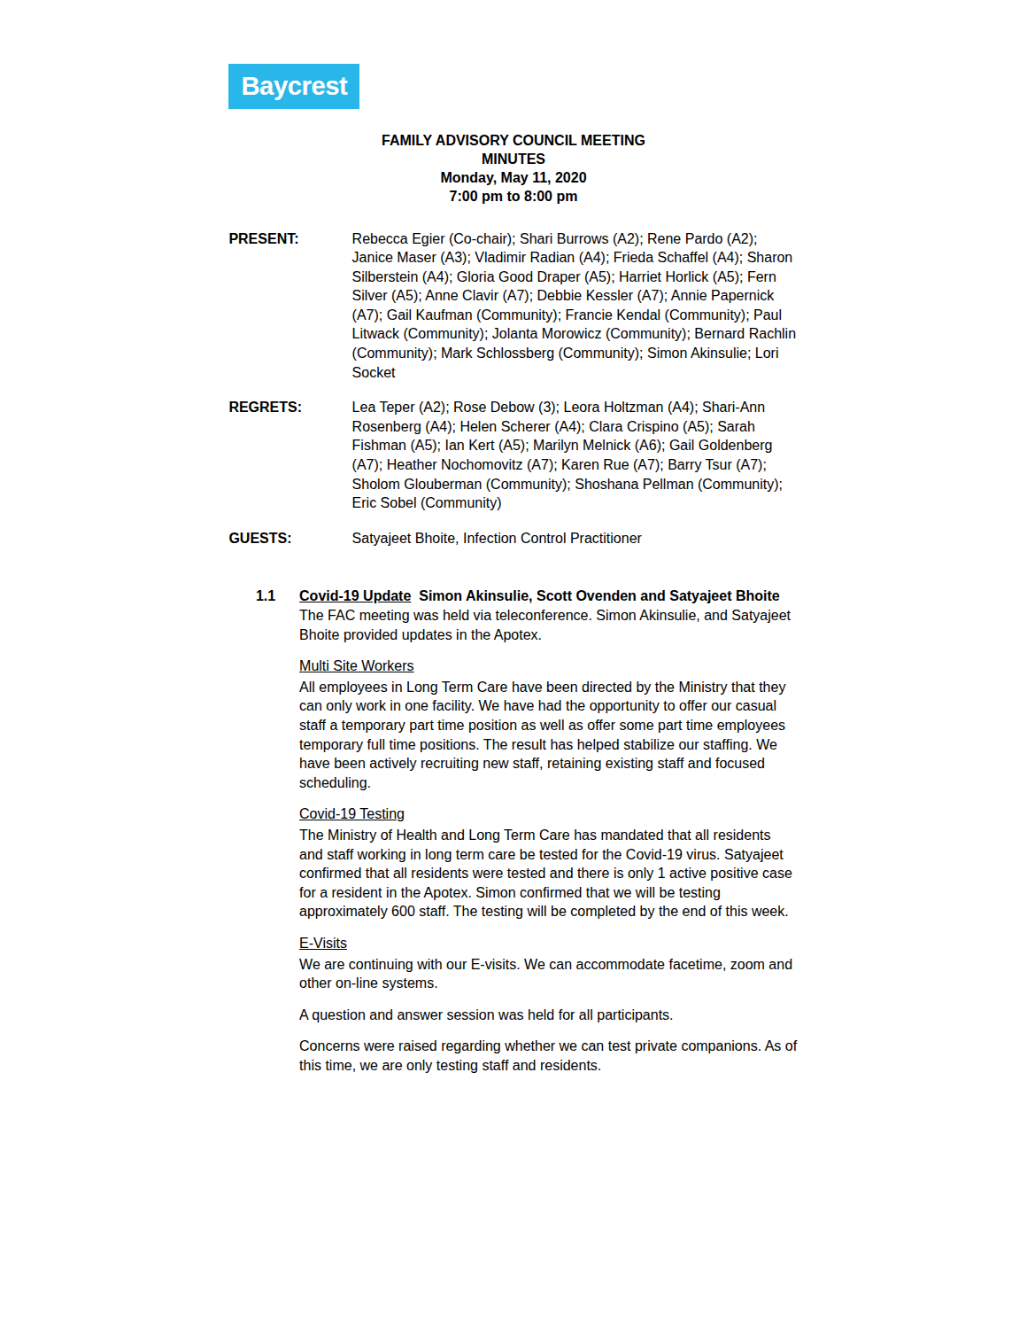Baycrest
FAMILY ADVISORY COUNCIL MEETING
MINUTES
Monday, May 11, 2020
7:00 pm to 8:00 pm
| PRESENT: | Rebecca Egier (Co-chair); Shari Burrows (A2); Rene Pardo (A2); Janice Maser (A3); Vladimir Radian (A4); Frieda Schaffel (A4); Sharon Silberstein (A4); Gloria Good Draper (A5); Harriet Horlick (A5); Fern Silver (A5); Anne Clavir (A7); Debbie Kessler (A7); Annie Papernick (A7); Gail Kaufman (Community); Francie Kendal (Community); Paul Litwack (Community); Jolanta Morowicz (Community); Bernard Rachlin (Community); Mark Schlossberg (Community); Simon Akinsulie; Lori Socket |
| REGRETS: | Lea Teper (A2); Rose Debow (3); Leora Holtzman (A4); Shari-Ann Rosenberg (A4); Helen Scherer (A4); Clara Crispino (A5); Sarah Fishman (A5); Ian Kert (A5); Marilyn Melnick (A6); Gail Goldenberg (A7); Heather Nochomovitz (A7); Karen Rue (A7); Barry Tsur (A7); Sholom Glouberman (Community); Shoshana Pellman (Community); Eric Sobel (Community) |
| GUESTS: | Satyajeet Bhoite, Infection Control Practitioner |
1.1
Covid-19 Update Simon Akinsulie, Scott Ovenden and Satyajeet Bhoite
The FAC meeting was held via teleconference. Simon Akinsulie, and Satyajeet Bhoite provided updates in the Apotex.
Multi Site Workers
All employees in Long Term Care have been directed by the Ministry that they can only work in one facility. We have had the opportunity to offer our casual staff a temporary part time position as well as offer some part time employees temporary full time positions. The result has helped stabilize our staffing. We have been actively recruiting new staff, retaining existing staff and focused scheduling.
Covid-19 Testing
The Ministry of Health and Long Term Care has mandated that all residents and staff working in long term care be tested for the Covid-19 virus. Satyajeet confirmed that all residents were tested and there is only 1 active positive case for a resident in the Apotex. Simon confirmed that we will be testing approximately 600 staff. The testing will be completed by the end of this week.
E-Visits
We are continuing with our E-visits. We can accommodate facetime, zoom and other on-line systems.
A question and answer session was held for all participants.
Concerns were raised regarding whether we can test private companions. As of this time, we are only testing staff and residents.